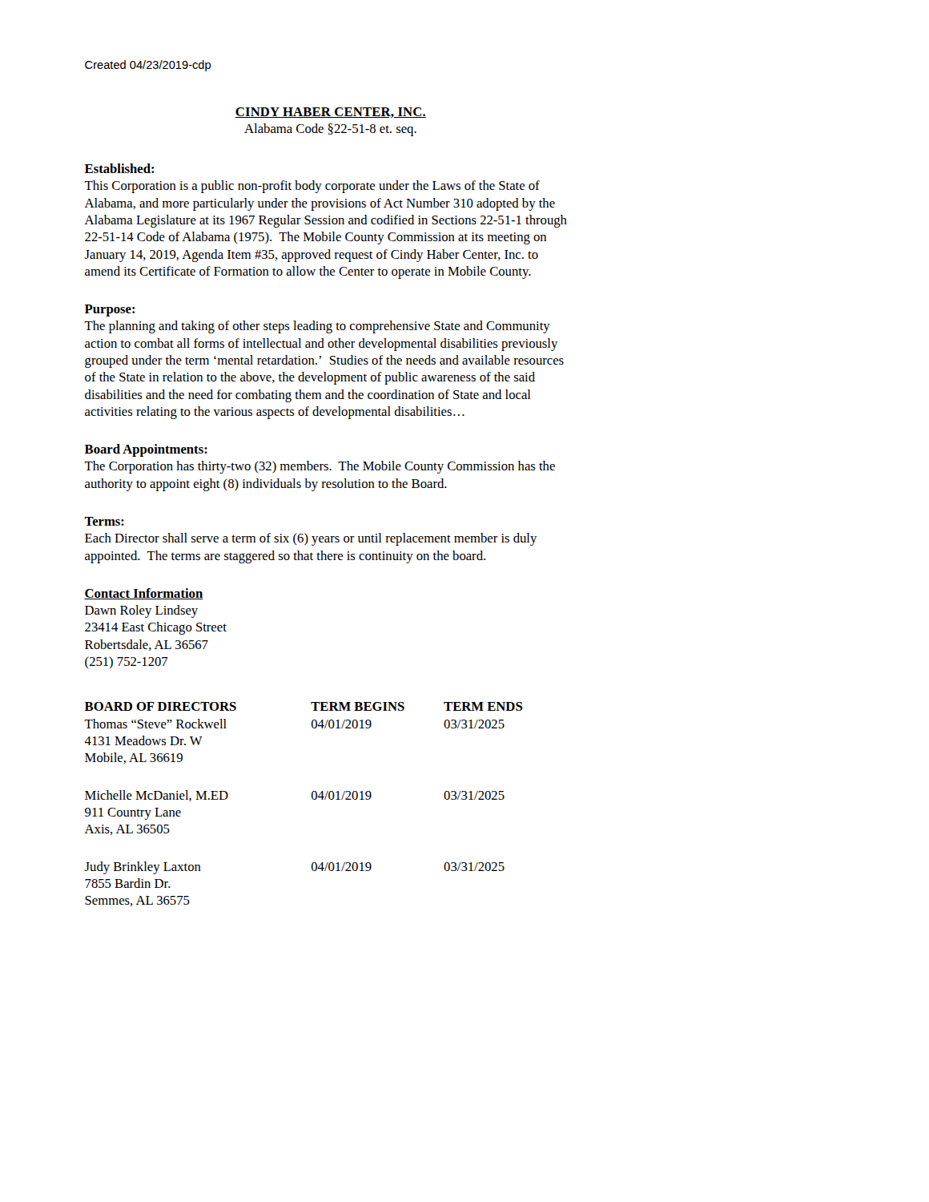Created 04/23/2019-cdp
CINDY HABER CENTER, INC.
Alabama Code §22-51-8 et. seq.
Established:
This Corporation is a public non-profit body corporate under the Laws of the State of Alabama, and more particularly under the provisions of Act Number 310 adopted by the Alabama Legislature at its 1967 Regular Session and codified in Sections 22-51-1 through 22-51-14 Code of Alabama (1975). The Mobile County Commission at its meeting on January 14, 2019, Agenda Item #35, approved request of Cindy Haber Center, Inc. to amend its Certificate of Formation to allow the Center to operate in Mobile County.
Purpose:
The planning and taking of other steps leading to comprehensive State and Community action to combat all forms of intellectual and other developmental disabilities previously grouped under the term ‘mental retardation.’ Studies of the needs and available resources of the State in relation to the above, the development of public awareness of the said disabilities and the need for combating them and the coordination of State and local activities relating to the various aspects of developmental disabilities…
Board Appointments:
The Corporation has thirty-two (32) members. The Mobile County Commission has the authority to appoint eight (8) individuals by resolution to the Board.
Terms:
Each Director shall serve a term of six (6) years or until replacement member is duly appointed. The terms are staggered so that there is continuity on the board.
Contact Information
Dawn Roley Lindsey
23414 East Chicago Street
Robertsdale, AL 36567
(251) 752-1207
| BOARD OF DIRECTORS | TERM BEGINS | TERM ENDS |
| --- | --- | --- |
| Thomas “Steve” Rockwell 4131 Meadows Dr. W Mobile, AL 36619 | 04/01/2019 | 03/31/2025 |
| Michelle McDaniel, M.ED 911 Country Lane Axis, AL 36505 | 04/01/2019 | 03/31/2025 |
| Judy Brinkley Laxton 7855 Bardin Dr. Semmes, AL 36575 | 04/01/2019 | 03/31/2025 |